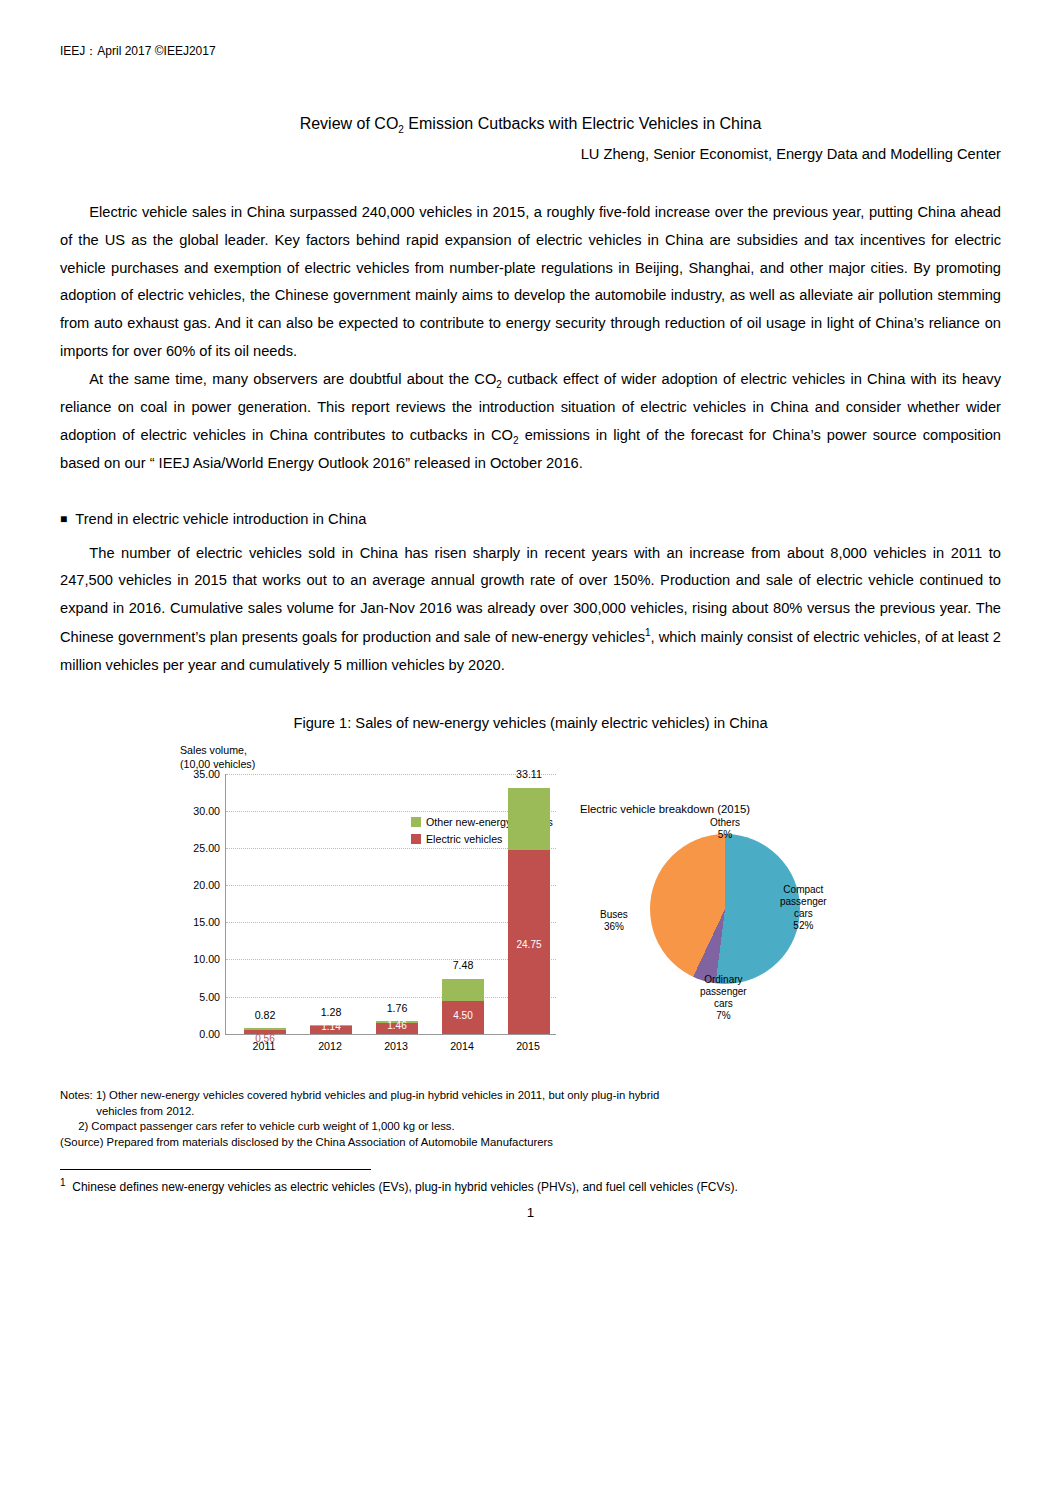IEEJ：April 2017 ©IEEJ2017
Review of CO2 Emission Cutbacks with Electric Vehicles in China
LU Zheng, Senior Economist, Energy Data and Modelling Center
Electric vehicle sales in China surpassed 240,000 vehicles in 2015, a roughly five-fold increase over the previous year, putting China ahead of the US as the global leader. Key factors behind rapid expansion of electric vehicles in China are subsidies and tax incentives for electric vehicle purchases and exemption of electric vehicles from number-plate regulations in Beijing, Shanghai, and other major cities. By promoting adoption of electric vehicles, the Chinese government mainly aims to develop the automobile industry, as well as alleviate air pollution stemming from auto exhaust gas. And it can also be expected to contribute to energy security through reduction of oil usage in light of China’s reliance on imports for over 60% of its oil needs.
At the same time, many observers are doubtful about the CO2 cutback effect of wider adoption of electric vehicles in China with its heavy reliance on coal in power generation. This report reviews the introduction situation of electric vehicles in China and consider whether wider adoption of electric vehicles in China contributes to cutbacks in CO2 emissions in light of the forecast for China’s power source composition based on our “ IEEJ Asia/World Energy Outlook 2016” released in October 2016.
■Trend in electric vehicle introduction in China
The number of electric vehicles sold in China has risen sharply in recent years with an increase from about 8,000 vehicles in 2011 to 247,500 vehicles in 2015 that works out to an average annual growth rate of over 150%. Production and sale of electric vehicle continued to expand in 2016. Cumulative sales volume for Jan-Nov 2016 was already over 300,000 vehicles, rising about 80% versus the previous year. The Chinese government’s plan presents goals for production and sale of new-energy vehicles1, which mainly consist of electric vehicles, of at least 2 million vehicles per year and cumulatively 5 million vehicles by 2020.
Figure 1: Sales of new-energy vehicles (mainly electric vehicles) in China
Sales volume,
(10,00 vehicles)
35.00
30.00
25.00
20.00
15.00
10.00
5.00
0.00
Other new-energy vehicles
Electric vehicles
0.82
0.56
1.28
1.14
1.76
1.46
7.48
4.50
33.11
24.75
2011 2012 2013 2014 2015
Electric vehicle breakdown (2015)
Others
5%
Compact
passenger
cars
52%
Ordinary
passenger
cars
7%
Buses
36%
Notes: 1) Other new-energy vehicles covered hybrid vehicles and plug-in hybrid vehicles in 2011, but only plug-in hybrid vehicles from 2012. 2) Compact passenger cars refer to vehicle curb weight of 1,000 kg or less. (Source) Prepared from materials disclosed by the China Association of Automobile Manufacturers
1 Chinese defines new-energy vehicles as electric vehicles (EVs), plug-in hybrid vehicles (PHVs), and fuel cell vehicles (FCVs).
1